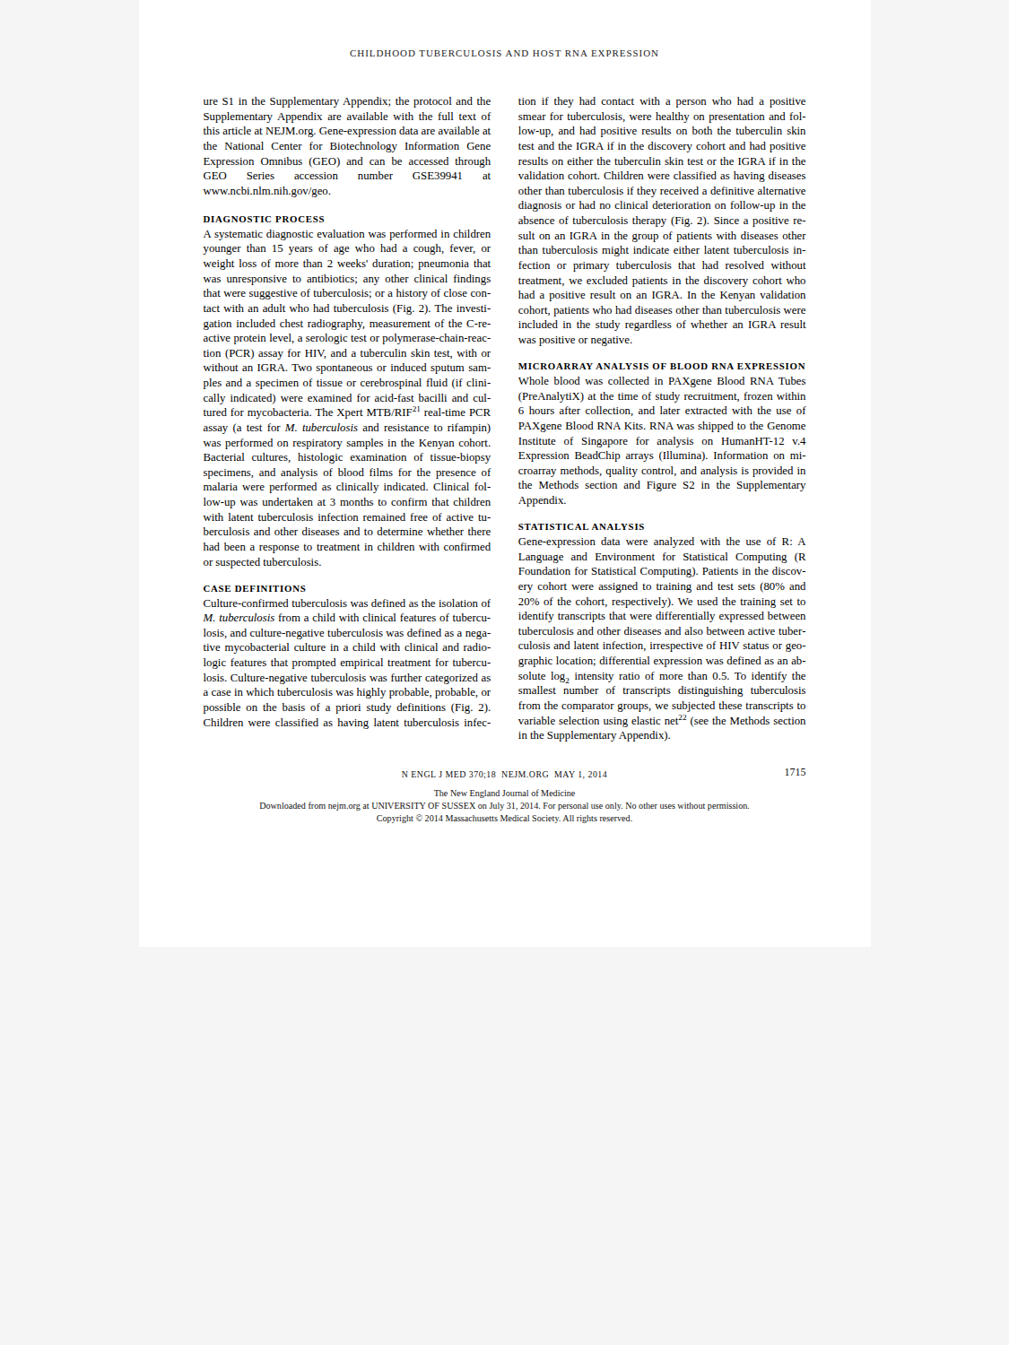Childhood Tuberculosis and Host RNA Expression
ure S1 in the Supplementary Appendix; the protocol and the Supplementary Appendix are available with the full text of this article at NEJM.org. Gene-expression data are available at the National Center for Biotechnology Information Gene Expression Omnibus (GEO) and can be accessed through GEO Series accession number GSE39941 at www.ncbi.nlm.nih.gov/geo.
Diagnostic Process
A systematic diagnostic evaluation was performed in children younger than 15 years of age who had a cough, fever, or weight loss of more than 2 weeks' duration; pneumonia that was unresponsive to antibiotics; any other clinical findings that were suggestive of tuberculosis; or a history of close contact with an adult who had tuberculosis (Fig. 2). The investigation included chest radiography, measurement of the C-reactive protein level, a serologic test or polymerase-chain-reaction (PCR) assay for HIV, and a tuberculin skin test, with or without an IGRA. Two spontaneous or induced sputum samples and a specimen of tissue or cerebrospinal fluid (if clinically indicated) were examined for acid-fast bacilli and cultured for mycobacteria. The Xpert MTB/RIF21 real-time PCR assay (a test for M. tuberculosis and resistance to rifampin) was performed on respiratory samples in the Kenyan cohort. Bacterial cultures, histologic examination of tissue-biopsy specimens, and analysis of blood films for the presence of malaria were performed as clinically indicated. Clinical follow-up was undertaken at 3 months to confirm that children with latent tuberculosis infection remained free of active tuberculosis and other diseases and to determine whether there had been a response to treatment in children with confirmed or suspected tuberculosis.
Case Definitions
Culture-confirmed tuberculosis was defined as the isolation of M. tuberculosis from a child with clinical features of tuberculosis, and culture-negative tuberculosis was defined as a negative mycobacterial culture in a child with clinical and radiologic features that prompted empirical treatment for tuberculosis. Culture-negative tuberculosis was further categorized as a case in which tuberculosis was highly probable, probable, or possible on the basis of a priori study definitions (Fig. 2). Children were classified as having latent tuberculosis infection if they had contact with a person who had a positive smear for tuberculosis, were healthy on presentation and follow-up, and had positive results on both the tuberculin skin test and the IGRA if in the discovery cohort and had positive results on either the tuberculin skin test or the IGRA if in the validation cohort. Children were classified as having diseases other than tuberculosis if they received a definitive alternative diagnosis or had no clinical deterioration on follow-up in the absence of tuberculosis therapy (Fig. 2). Since a positive result on an IGRA in the group of patients with diseases other than tuberculosis might indicate either latent tuberculosis infection or primary tuberculosis that had resolved without treatment, we excluded patients in the discovery cohort who had a positive result on an IGRA. In the Kenyan validation cohort, patients who had diseases other than tuberculosis were included in the study regardless of whether an IGRA result was positive or negative.
Microarray Analysis of Blood RNA Expression
Whole blood was collected in PAXgene Blood RNA Tubes (PreAnalytiX) at the time of study recruitment, frozen within 6 hours after collection, and later extracted with the use of PAXgene Blood RNA Kits. RNA was shipped to the Genome Institute of Singapore for analysis on HumanHT-12 v.4 Expression BeadChip arrays (Illumina). Information on microarray methods, quality control, and analysis is provided in the Methods section and Figure S2 in the Supplementary Appendix.
Statistical Analysis
Gene-expression data were analyzed with the use of R: A Language and Environment for Statistical Computing (R Foundation for Statistical Computing). Patients in the discovery cohort were assigned to training and test sets (80% and 20% of the cohort, respectively). We used the training set to identify transcripts that were differentially expressed between tuberculosis and other diseases and also between active tuberculosis and latent infection, irrespective of HIV status or geographic location; differential expression was defined as an absolute log2 intensity ratio of more than 0.5. To identify the smallest number of transcripts distinguishing tuberculosis from the comparator groups, we subjected these transcripts to variable selection using elastic net22 (see the Methods section in the Supplementary Appendix).
n engl j med 370;18 nejm.org may 1, 2014 1715
The New England Journal of Medicine
Downloaded from nejm.org at UNIVERSITY OF SUSSEX on July 31, 2014. For personal use only. No other uses without permission.
Copyright © 2014 Massachusetts Medical Society. All rights reserved.